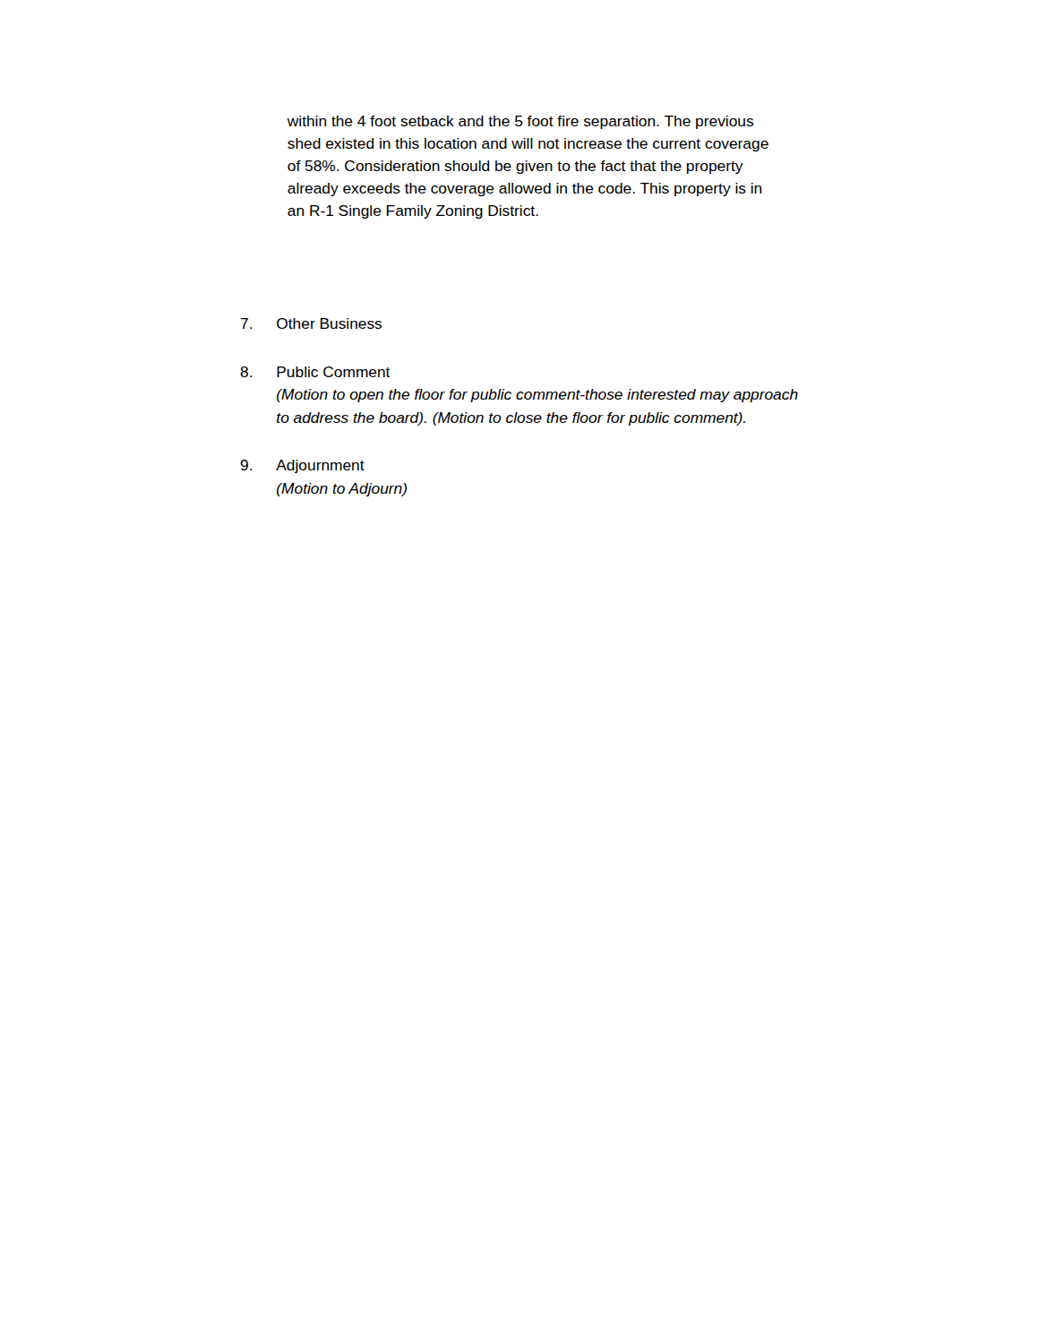within the 4 foot setback and the 5 foot fire separation. The previous shed existed in this location and will not increase the current coverage of 58%. Consideration should be given to the fact that the property already exceeds the coverage allowed in the code. This property is in an R-1 Single Family Zoning District.
7. Other Business
8. Public Comment (Motion to open the floor for public comment-those interested may approach to address the board). (Motion to close the floor for public comment).
9. Adjournment (Motion to Adjourn)